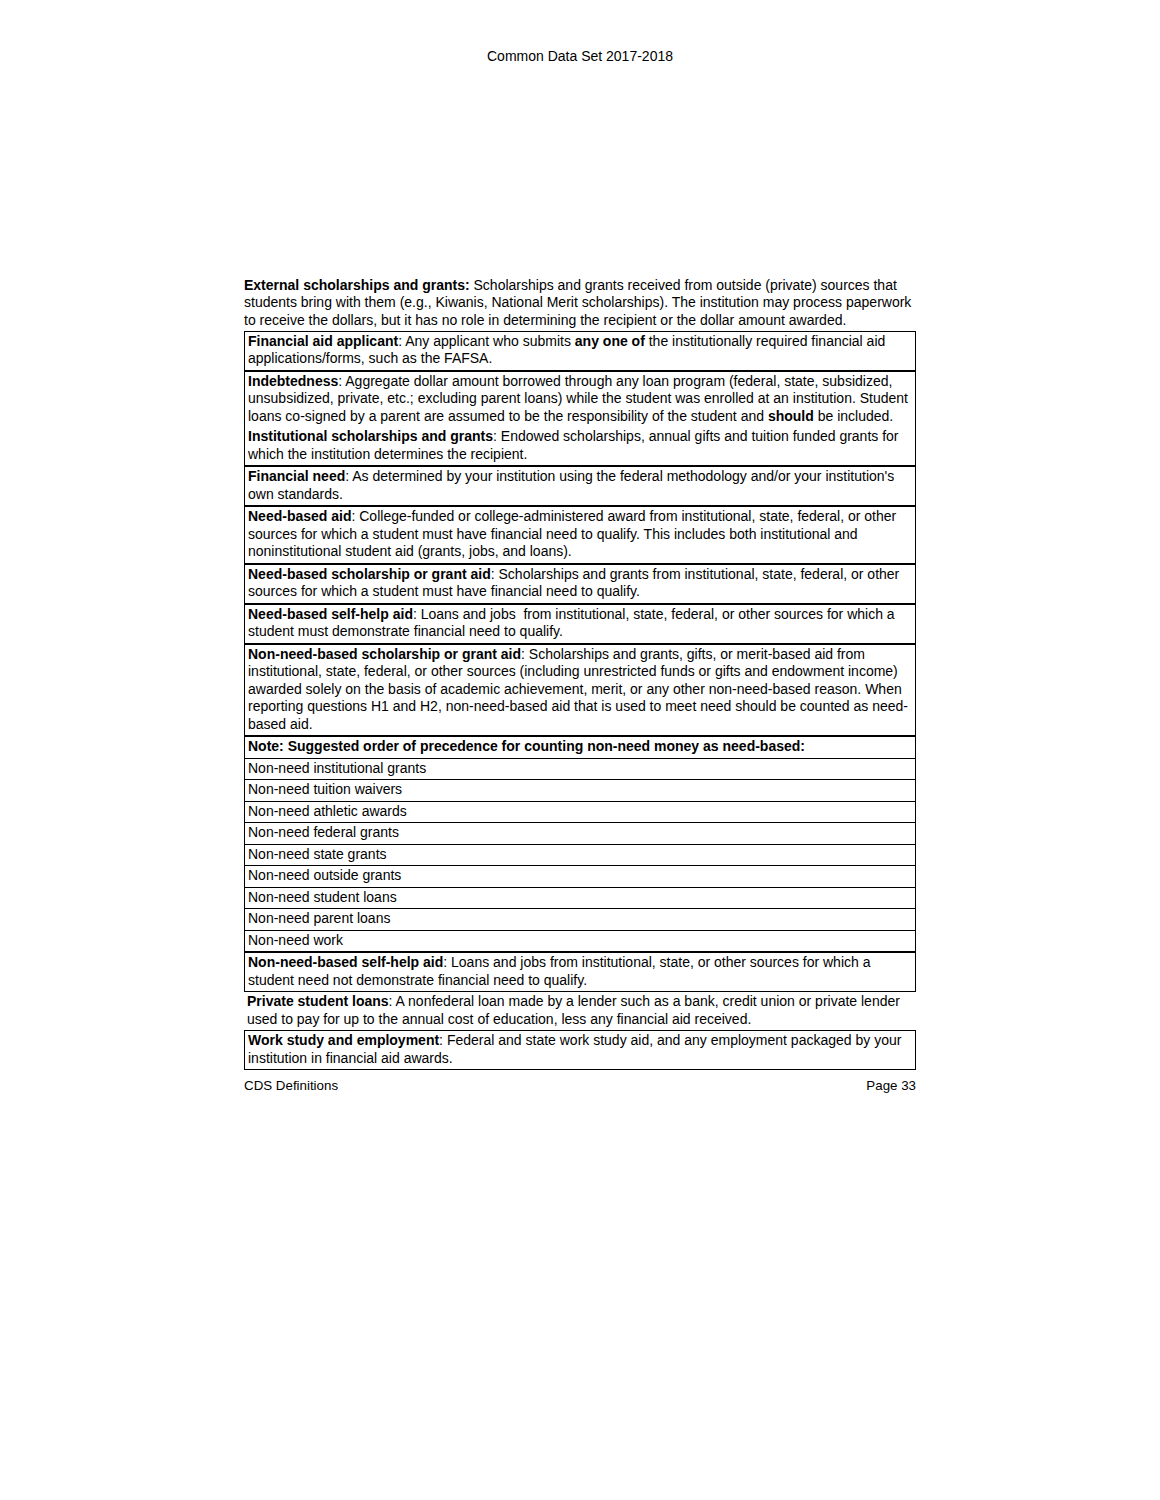Common Data Set 2017-2018
External scholarships and grants: Scholarships and grants received from outside (private) sources that students bring with them (e.g., Kiwanis, National Merit scholarships). The institution may process paperwork to receive the dollars, but it has no role in determining the recipient or the dollar amount awarded.
| Financial aid applicant : Any applicant who submits any one of the institutionally required financial aid applications/forms, such as the FAFSA. |
| Indebtedness : Aggregate dollar amount borrowed through any loan program (federal, state, subsidized, unsubsidized, private, etc.; excluding parent loans) while the student was enrolled at an institution. Student loans co-signed by a parent are assumed to be the responsibility of the student and should be included. |
| Institutional scholarships and grants : Endowed scholarships, annual gifts and tuition funded grants for which the institution determines the recipient. |
| Financial need : As determined by your institution using the federal methodology and/or your institution's own standards. |
| Need-based aid : College-funded or college-administered award from institutional, state, federal, or other sources for which a student must have financial need to qualify. This includes both institutional and noninstitutional student aid (grants, jobs, and loans). |
| Need-based scholarship or grant aid : Scholarships and grants from institutional, state, federal, or other sources for which a student must have financial need to qualify. |
| Need-based self-help aid : Loans and jobs from institutional, state, federal, or other sources for which a student must demonstrate financial need to qualify. |
| Non-need-based scholarship or grant aid : Scholarships and grants, gifts, or merit-based aid from institutional, state, federal, or other sources (including unrestricted funds or gifts and endowment income) awarded solely on the basis of academic achievement, merit, or any other non-need-based reason. When reporting questions H1 and H2, non-need-based aid that is used to meet need should be counted as need-based aid. |
| Note: Suggested order of precedence for counting non-need money as need-based: |
| Non-need institutional grants |
| Non-need tuition waivers |
| Non-need athletic awards |
| Non-need federal grants |
| Non-need state grants |
| Non-need outside grants |
| Non-need student loans |
| Non-need parent loans |
| Non-need work |
| Non-need-based self-help aid : Loans and jobs from institutional, state, or other sources for which a student need not demonstrate financial need to qualify. |
| Private student loans : A nonfederal loan made by a lender such as a bank, credit union or private lender used to pay for up to the annual cost of education, less any financial aid received. |
| Work study and employment : Federal and state work study aid, and any employment packaged by your institution in financial aid awards. |
CDS Definitions Page 33